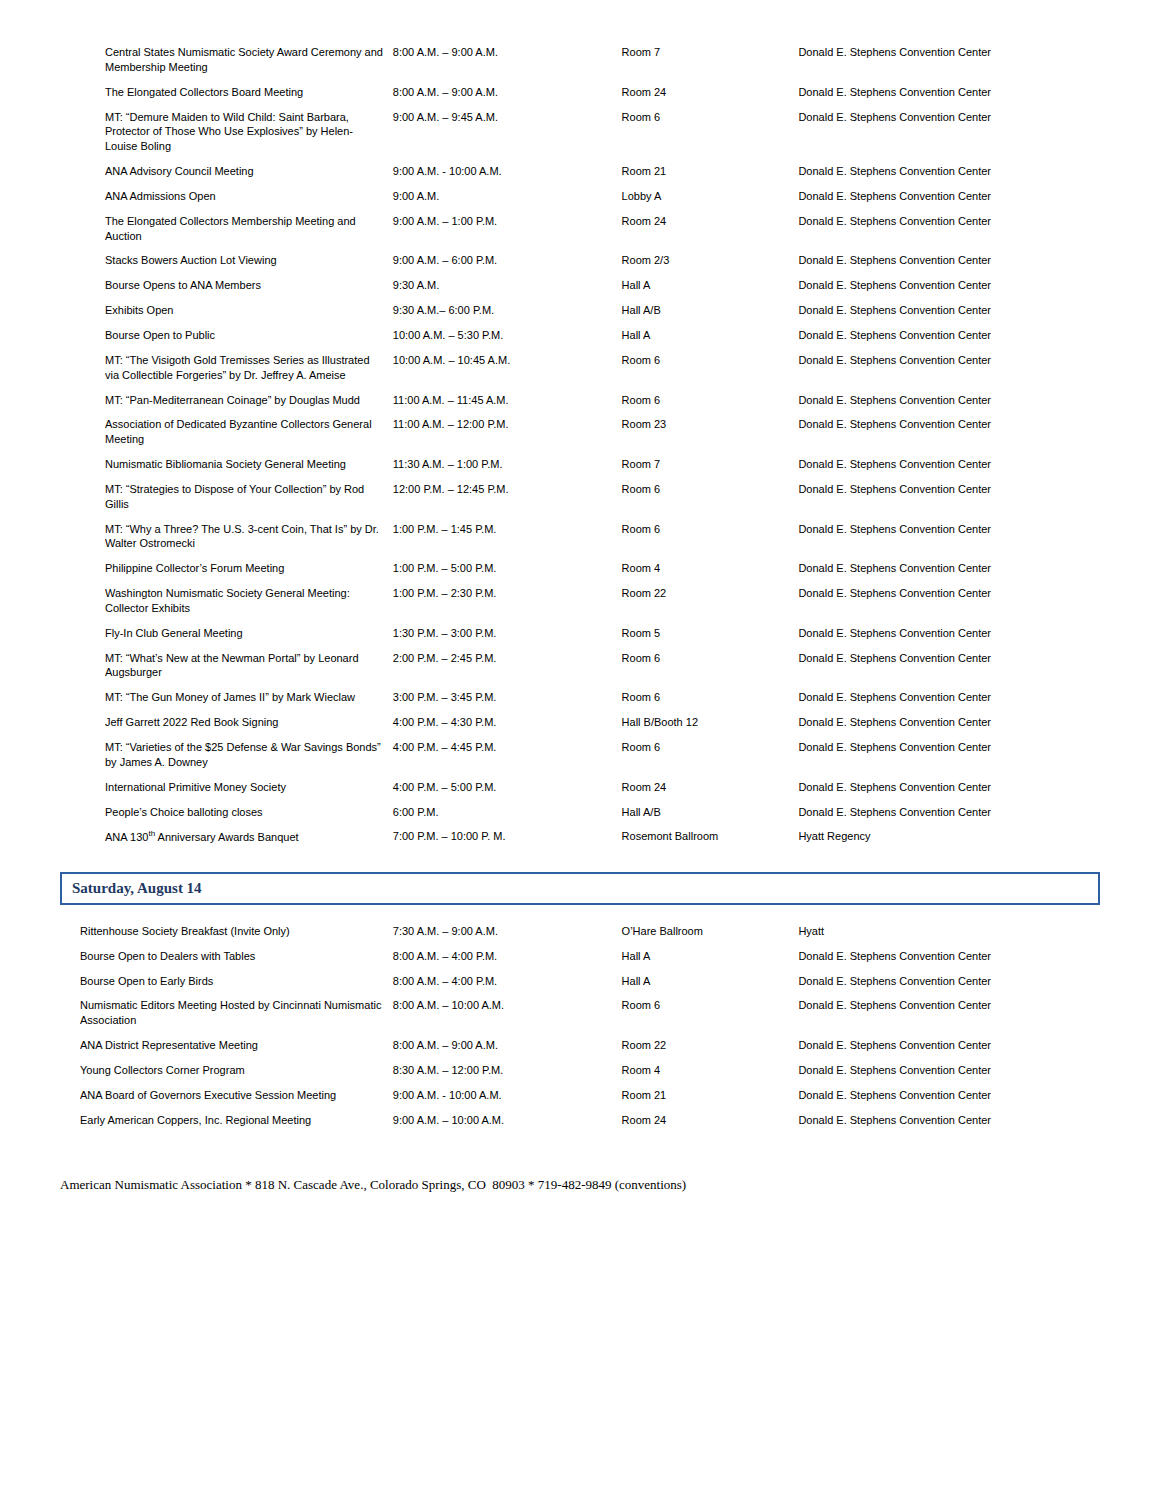| Central States Numismatic Society Award Ceremony and Membership Meeting | 8:00 A.M. – 9:00 A.M. | Room 7 | Donald E. Stephens Convention Center |
| The Elongated Collectors Board Meeting | 8:00 A.M. – 9:00 A.M. | Room 24 | Donald E. Stephens Convention Center |
| MT: “Demure Maiden to Wild Child: Saint Barbara, Protector of Those Who Use Explosives” by Helen-Louise Boling | 9:00 A.M. – 9:45 A.M. | Room 6 | Donald E. Stephens Convention Center |
| ANA Advisory Council Meeting | 9:00 A.M. - 10:00 A.M. | Room 21 | Donald E. Stephens Convention Center |
| ANA Admissions Open | 9:00 A.M. | Lobby A | Donald E. Stephens Convention Center |
| The Elongated Collectors Membership Meeting and Auction | 9:00 A.M. – 1:00 P.M. | Room 24 | Donald E. Stephens Convention Center |
| Stacks Bowers Auction Lot Viewing | 9:00 A.M. – 6:00 P.M. | Room 2/3 | Donald E. Stephens Convention Center |
| Bourse Opens to ANA Members | 9:30 A.M. | Hall A | Donald E. Stephens Convention Center |
| Exhibits Open | 9:30 A.M.– 6:00 P.M. | Hall A/B | Donald E. Stephens Convention Center |
| Bourse Open to Public | 10:00 A.M. – 5:30 P.M. | Hall A | Donald E. Stephens Convention Center |
| MT: “The Visigoth Gold Tremisses Series as Illustrated via Collectible Forgeries” by Dr. Jeffrey A. Ameise | 10:00 A.M. – 10:45 A.M. | Room 6 | Donald E. Stephens Convention Center |
| MT: “Pan-Mediterranean Coinage” by Douglas Mudd | 11:00 A.M. – 11:45 A.M. | Room 6 | Donald E. Stephens Convention Center |
| Association of Dedicated Byzantine Collectors General Meeting | 11:00 A.M. – 12:00 P.M. | Room 23 | Donald E. Stephens Convention Center |
| Numismatic Bibliomania Society General Meeting | 11:30 A.M. – 1:00 P.M. | Room 7 | Donald E. Stephens Convention Center |
| MT: “Strategies to Dispose of Your Collection” by Rod Gillis | 12:00 P.M. – 12:45 P.M. | Room 6 | Donald E. Stephens Convention Center |
| MT: “Why a Three? The U.S. 3-cent Coin, That Is” by Dr. Walter Ostromecki | 1:00 P.M. – 1:45 P.M. | Room 6 | Donald E. Stephens Convention Center |
| Philippine Collector’s Forum Meeting | 1:00 P.M. – 5:00 P.M. | Room 4 | Donald E. Stephens Convention Center |
| Washington Numismatic Society General Meeting: Collector Exhibits | 1:00 P.M. – 2:30 P.M. | Room 22 | Donald E. Stephens Convention Center |
| Fly-In Club General Meeting | 1:30 P.M. – 3:00 P.M. | Room 5 | Donald E. Stephens Convention Center |
| MT: “What’s New at the Newman Portal” by Leonard Augsburger | 2:00 P.M. – 2:45 P.M. | Room 6 | Donald E. Stephens Convention Center |
| MT: “The Gun Money of James II” by Mark Wieclaw | 3:00 P.M. – 3:45 P.M. | Room 6 | Donald E. Stephens Convention Center |
| Jeff Garrett 2022 Red Book Signing | 4:00 P.M. – 4:30 P.M. | Hall B/Booth 12 | Donald E. Stephens Convention Center |
| MT: “Varieties of the $25 Defense & War Savings Bonds” by James A. Downey | 4:00 P.M. – 4:45 P.M. | Room 6 | Donald E. Stephens Convention Center |
| International Primitive Money Society | 4:00 P.M. – 5:00 P.M. | Room 24 | Donald E. Stephens Convention Center |
| People’s Choice balloting closes | 6:00 P.M. | Hall A/B | Donald E. Stephens Convention Center |
| ANA 130 th Anniversary Awards Banquet | 7:00 P.M. – 10:00 P. M. | Rosemont Ballroom | Hyatt Regency |
Saturday, August 14
| Rittenhouse Society Breakfast (Invite Only) | 7:30 A.M. – 9:00 A.M. | O’Hare Ballroom | Hyatt |
| Bourse Open to Dealers with Tables | 8:00 A.M. – 4:00 P.M. | Hall A | Donald E. Stephens Convention Center |
| Bourse Open to Early Birds | 8:00 A.M. – 4:00 P.M. | Hall A | Donald E. Stephens Convention Center |
| Numismatic Editors Meeting Hosted by Cincinnati Numismatic Association | 8:00 A.M. – 10:00 A.M. | Room 6 | Donald E. Stephens Convention Center |
| ANA District Representative Meeting | 8:00 A.M. – 9:00 A.M. | Room 22 | Donald E. Stephens Convention Center |
| Young Collectors Corner Program | 8:30 A.M. – 12:00 P.M. | Room 4 | Donald E. Stephens Convention Center |
| ANA Board of Governors Executive Session Meeting | 9:00 A.M. - 10:00 A.M. | Room 21 | Donald E. Stephens Convention Center |
| Early American Coppers, Inc. Regional Meeting | 9:00 A.M. – 10:00 A.M. | Room 24 | Donald E. Stephens Convention Center |
American Numismatic Association * 818 N. Cascade Ave., Colorado Springs, CO 80903 * 719-482-9849 (conventions)